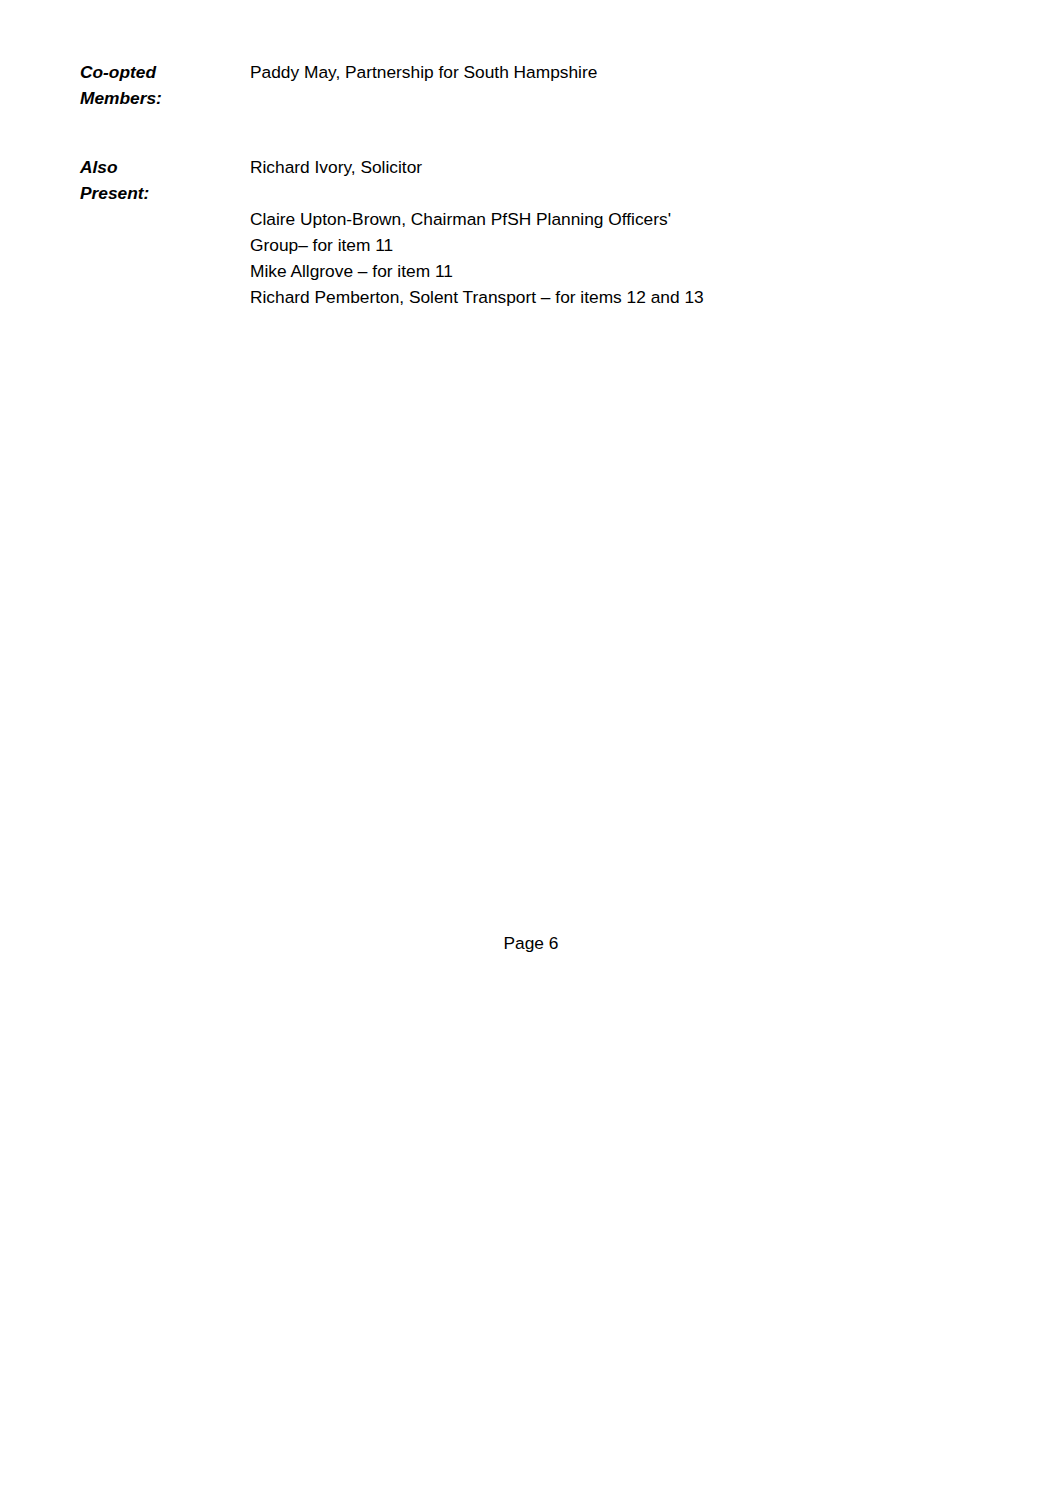| Co-opted Members: | Paddy May, Partnership for South Hampshire |
| Also Present: | Richard Ivory, Solicitor Claire Upton-Brown, Chairman PfSH Planning Officers' Group– for item 11 Mike Allgrove – for item 11 Richard Pemberton, Solent Transport – for items 12 and 13 |
Page 6